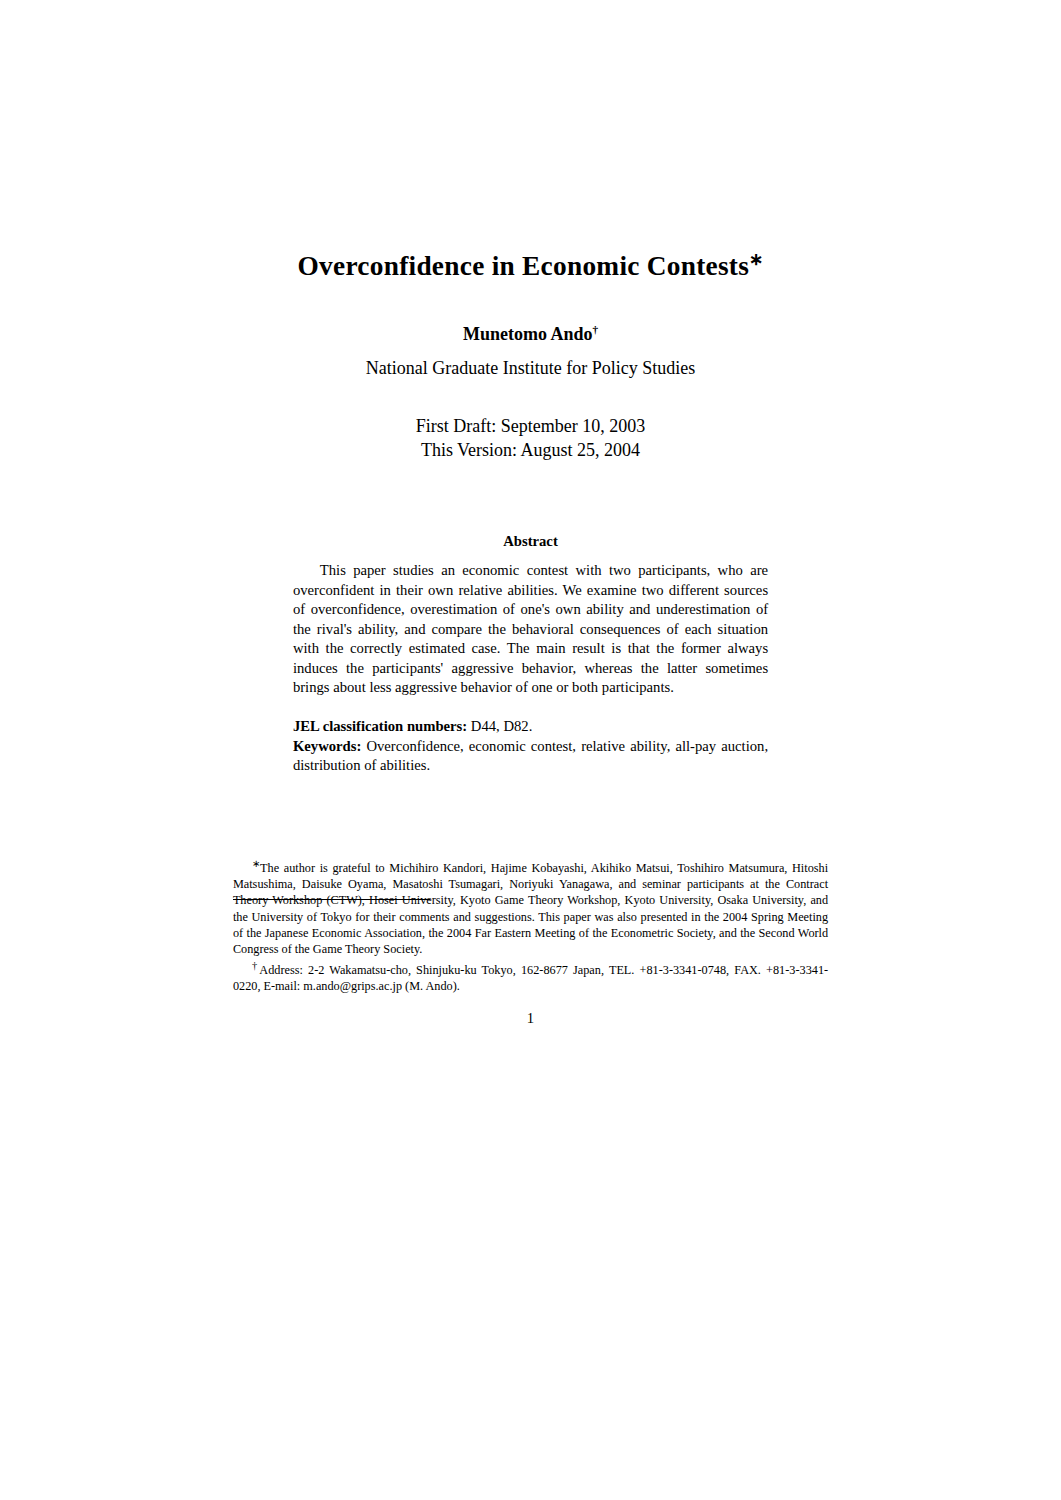Overconfidence in Economic Contests∗
Munetomo Ando†
National Graduate Institute for Policy Studies
First Draft: September 10, 2003
This Version: August 25, 2004
Abstract
This paper studies an economic contest with two participants, who are overconfident in their own relative abilities. We examine two different sources of overconfidence, overestimation of one's own ability and underestimation of the rival's ability, and compare the behavioral consequences of each situation with the correctly estimated case. The main result is that the former always induces the participants' aggressive behavior, whereas the latter sometimes brings about less aggressive behavior of one or both participants.
JEL classification numbers: D44, D82.
Keywords: Overconfidence, economic contest, relative ability, all-pay auction, distribution of abilities.
∗The author is grateful to Michihiro Kandori, Hajime Kobayashi, Akihiko Matsui, Toshihiro Matsumura, Hitoshi Matsushima, Daisuke Oyama, Masatoshi Tsumagari, Noriyuki Yanagawa, and seminar participants at the Contract Theory Workshop (CTW), Hosei University, Kyoto Game Theory Workshop, Kyoto University, Osaka University, and the University of Tokyo for their comments and suggestions. This paper was also presented in the 2004 Spring Meeting of the Japanese Economic Association, the 2004 Far Eastern Meeting of the Econometric Society, and the Second World Congress of the Game Theory Society.
†Address: 2-2 Wakamatsu-cho, Shinjuku-ku Tokyo, 162-8677 Japan, TEL. +81-3-3341-0748, FAX. +81-3-3341-0220, E-mail: m.ando@grips.ac.jp (M. Ando).
1